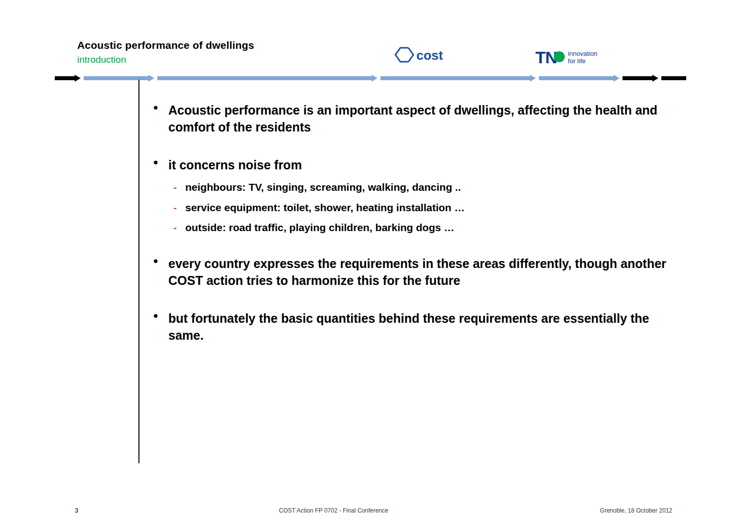Acoustic performance of dwellings
introduction
cost
TN innovation
for life
Acoustic performance is an important aspect of dwellings, affecting the health and comfort of the residents
it concerns noise from
neighbours: TV, singing, screaming, walking, dancing ..
service equipment: toilet, shower, heating installation …
outside: road traffic, playing children, barking dogs …
every country expresses the requirements in these areas differently, though another COST action tries to harmonize this for the future
but fortunately the basic quantities behind these requirements are essentially the same.
3
COST Action FP 0702 - Final Conference
Grenoble, 18 October 2012